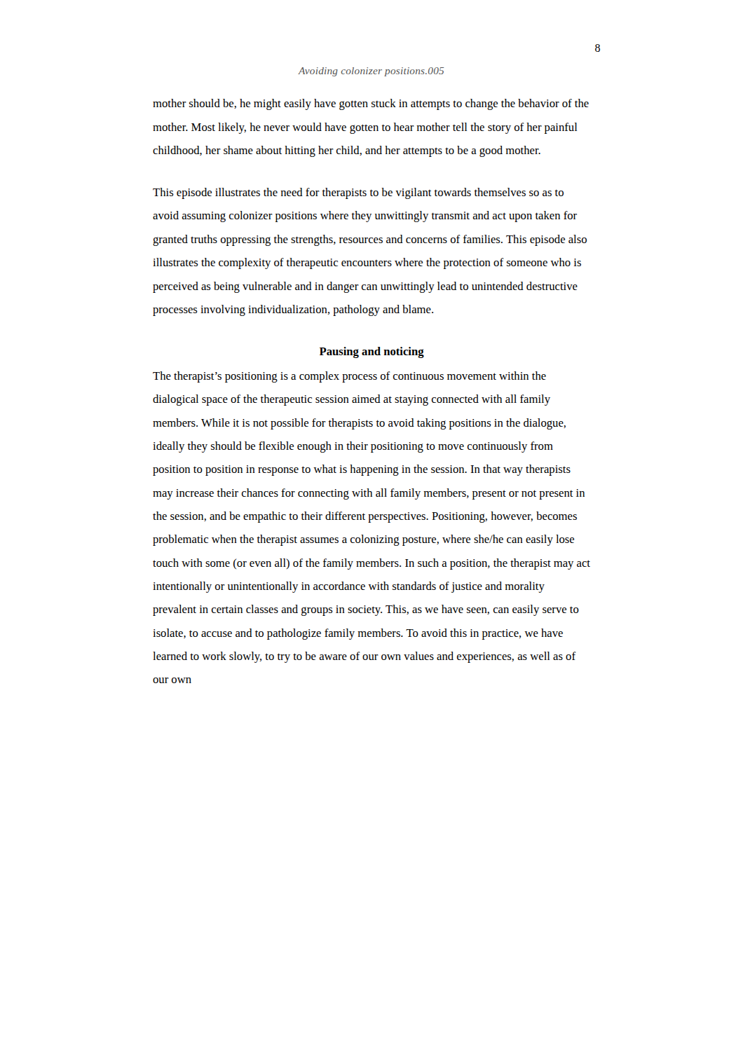8
Avoiding colonizer positions.005
mother should be, he might easily have gotten stuck in attempts to change the behavior of the mother. Most likely, he never would have gotten to hear mother tell the story of her painful childhood, her shame about hitting her child, and her attempts to be a good mother.
This episode illustrates the need for therapists to be vigilant towards themselves so as to avoid assuming colonizer positions where they unwittingly transmit and act upon taken for granted truths oppressing the strengths, resources and concerns of families. This episode also illustrates the complexity of therapeutic encounters where the protection of someone who is perceived as being vulnerable and in danger can unwittingly lead to unintended destructive processes involving individualization, pathology and blame.
Pausing and noticing
The therapist’s positioning is a complex process of continuous movement within the dialogical space of the therapeutic session aimed at staying connected with all family members. While it is not possible for therapists to avoid taking positions in the dialogue, ideally they should be flexible enough in their positioning to move continuously from position to position in response to what is happening in the session. In that way therapists may increase their chances for connecting with all family members, present or not present in the session, and be empathic to their different perspectives. Positioning, however, becomes problematic when the therapist assumes a colonizing posture, where she/he can easily lose touch with some (or even all) of the family members. In such a position, the therapist may act intentionally or unintentionally in accordance with standards of justice and morality prevalent in certain classes and groups in society. This, as we have seen, can easily serve to isolate, to accuse and to pathologize family members. To avoid this in practice, we have learned to work slowly, to try to be aware of our own values and experiences, as well as of our own